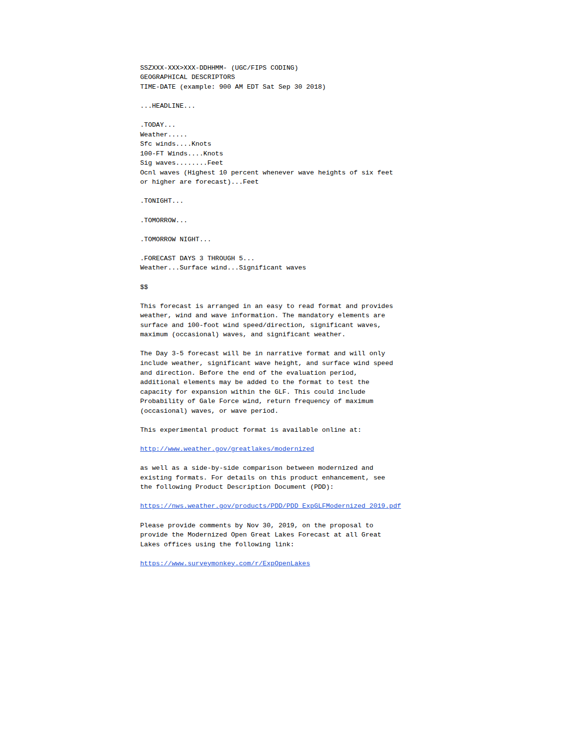SSZXXX-XXX>XXX-DDHHMM- (UGC/FIPS CODING)
GEOGRAPHICAL DESCRIPTORS
TIME-DATE (example: 900 AM EDT Sat Sep 30 2018)

...HEADLINE...

.TODAY...
Weather.....
Sfc winds....Knots
100-FT Winds....Knots
Sig waves........Feet
Ocnl waves (Highest 10 percent whenever wave heights of six feet
or higher are forecast)...Feet

.TONIGHT...

.TOMORROW...

.TOMORROW NIGHT...

.FORECAST DAYS 3 THROUGH 5...
Weather...Surface wind...Significant waves

$$

This forecast is arranged in an easy to read format and provides
weather, wind and wave information. The mandatory elements are
surface and 100-foot wind speed/direction, significant waves,
maximum (occasional) waves, and significant weather.

The Day 3-5 forecast will be in narrative format and will only
include weather, significant wave height, and surface wind speed
and direction. Before the end of the evaluation period,
additional elements may be added to the format to test the
capacity for expansion within the GLF. This could include
Probability of Gale Force wind, return frequency of maximum
(occasional) waves, or wave period.

This experimental product format is available online at:

http://www.weather.gov/greatlakes/modernized

as well as a side-by-side comparison between modernized and
existing formats. For details on this product enhancement, see
the following Product Description Document (PDD):

https://nws.weather.gov/products/PDD/PDD_ExpGLFModernized_2019.pdf

Please provide comments by Nov 30, 2019, on the proposal to
provide the Modernized Open Great Lakes Forecast at all Great
Lakes offices using the following link:

https://www.surveymonkey.com/r/ExpOpenLakes